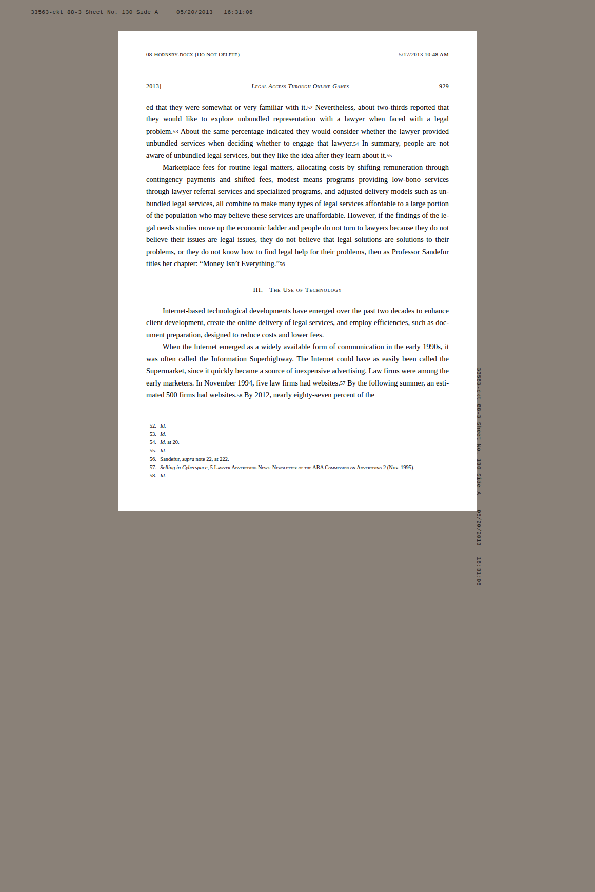33563-ckt_88-3 Sheet No. 130 Side A 05/20/2013 16:31:06
33563-ckt_88-3 Sheet No. 130 Side A 05/20/2013 16:31:06
08-HORNSBY.DOCX (DO NOT DELETE) 5/17/2013 10:48 AM
2013] Legal Access Through Online Games 929
ed that they were somewhat or very familiar with it.52 Nevertheless, about two-thirds reported that they would like to explore unbundled representation with a lawyer when faced with a legal problem.53 About the same percentage indicated they would consider whether the lawyer provided unbundled services when deciding whether to engage that lawyer.54 In summary, people are not aware of unbundled legal services, but they like the idea after they learn about it.55
Marketplace fees for routine legal matters, allocating costs by shifting remuneration through contingency payments and shifted fees, modest means programs providing low-bono services through lawyer referral services and specialized programs, and adjusted delivery models such as unbundled legal services, all combine to make many types of legal services affordable to a large portion of the population who may believe these services are unaffordable. However, if the findings of the legal needs studies move up the economic ladder and people do not turn to lawyers because they do not believe their issues are legal issues, they do not believe that legal solutions are solutions to their problems, or they do not know how to find legal help for their problems, then as Professor Sandefur titles her chapter: “Money Isn’t Everything.”56
III. The Use of Technology
Internet-based technological developments have emerged over the past two decades to enhance client development, create the online delivery of legal services, and employ efficiencies, such as document preparation, designed to reduce costs and lower fees.
When the Internet emerged as a widely available form of communication in the early 1990s, it was often called the Information Superhighway. The Internet could have as easily been called the Supermarket, since it quickly became a source of inexpensive advertising. Law firms were among the early marketers. In November 1994, five law firms had websites.57 By the following summer, an estimated 500 firms had websites.58 By 2012, nearly eighty-seven percent of the
52. Id.
53. Id.
54. Id. at 20.
55. Id.
56. Sandefur, supra note 22, at 222.
57. Selling in Cyberspace, 5 Lawyer Advertising News: Newsletter of the ABA Commission on Advertising 2 (Nov. 1995).
58. Id.